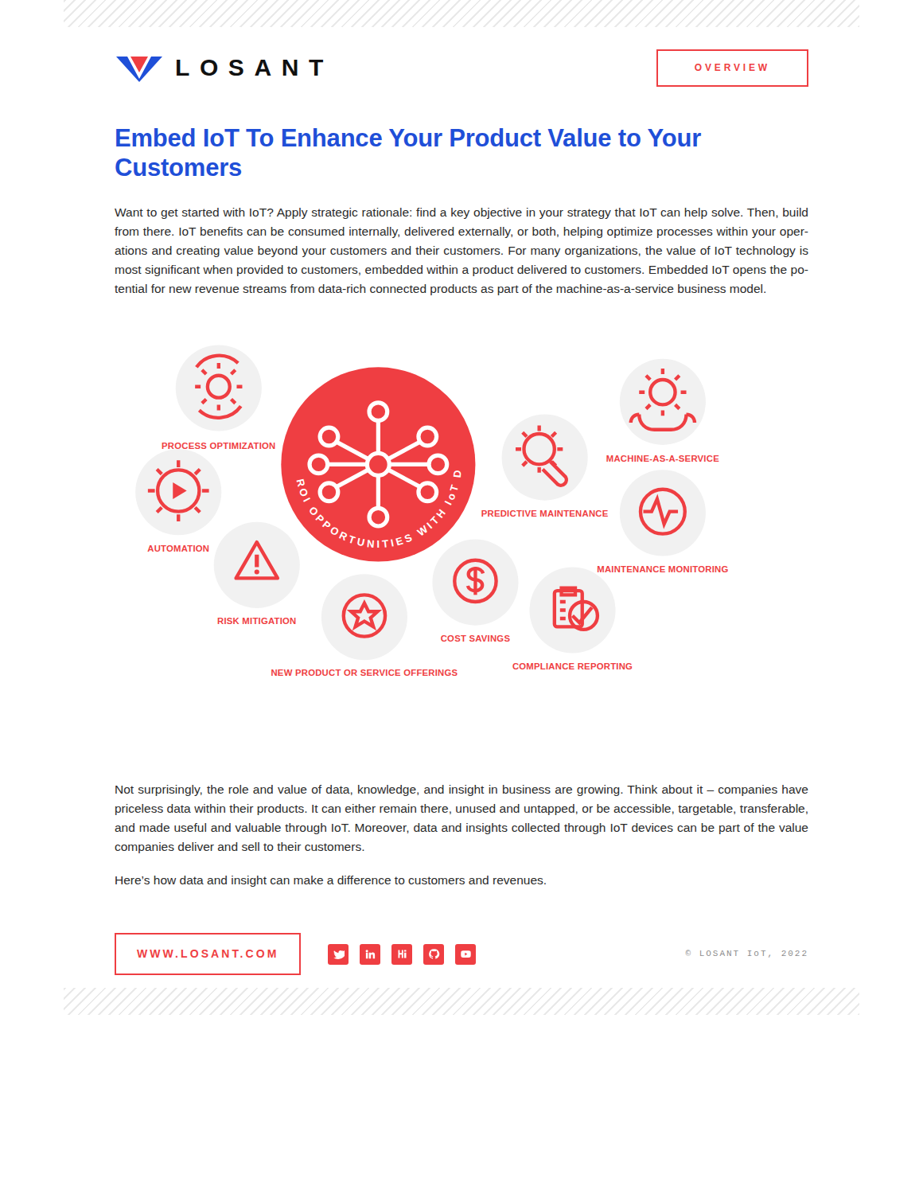Losant
Overview
Embed IoT To Enhance Your Product Value to Your Customers
Want to get started with IoT? Apply strategic rationale: find a key objective in your strategy that IoT can help solve. Then, build from there. IoT benefits can be consumed internally, delivered externally, or both, helping optimize processes within your operations and creating value beyond your customers and their customers. For many organizations, the value of IoT technology is most significant when provided to customers, embedded within a product delivered to customers. Embedded IoT opens the potential for new revenue streams from data-rich connected products as part of the machine-as-a-service business model.
ROI opportunities with IoT data A central red circle labeled "ROI opportunities with IoT data" surrounded by eight grey circular icons: Process Optimization, Automation, Risk Mitigation, New Product or Service Offerings, Cost Savings, Compliance Reporting, Maintenance Monitoring, Machine-as-a-Service, and Predictive Maintenance. ROI OPPORTUNITIES WITH IoT DATA PROCESS OPTIMIZATION AUTOMATION RISK MITIGATION NEW PRODUCT OR SERVICE OFFERINGS COST SAVINGS COMPLIANCE REPORTING MAINTENANCE MONITORING MACHINE-AS-A-SERVICE PREDICTIVE MAINTENANCE
Not surprisingly, the role and value of data, knowledge, and insight in business are growing. Think about it – companies have priceless data within their products. It can either remain there, unused and untapped, or be accessible, targetable, transferable, and made useful and valuable through IoT. Moreover, data and insights collected through IoT devices can be part of the value companies deliver and sell to their customers.
Here’s how data and insight can make a difference to customers and revenues.
WWW.LOSANT.COM
© LOSANT IoT, 2022